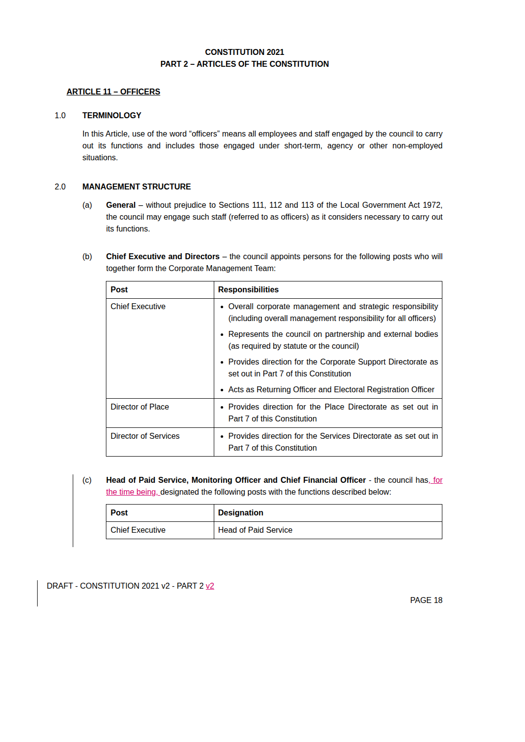CONSTITUTION 2021
PART 2 – ARTICLES OF THE CONSTITUTION
ARTICLE 11 – OFFICERS
1.0
TERMINOLOGY
In this Article, use of the word “officers” means all employees and staff engaged by the council to carry out its functions and includes those engaged under short-term, agency or other non-employed situations.
2.0
MANAGEMENT STRUCTURE
(a)
General – without prejudice to Sections 111, 112 and 113 of the Local Government Act 1972, the council may engage such staff (referred to as officers) as it considers necessary to carry out its functions.
(b)
Chief Executive and Directors – the council appoints persons for the following posts who will together form the Corporate Management Team:
| Post | Responsibilities |
| --- | --- |
| Chief Executive | Overall corporate management and strategic responsibility (including overall management responsibility for all officers) Represents the council on partnership and external bodies (as required by statute or the council) Provides direction for the Corporate Support Directorate as set out in Part 7 of this Constitution Acts as Returning Officer and Electoral Registration Officer |
| Director of Place | Provides direction for the Place Directorate as set out in Part 7 of this Constitution |
| Director of Services | Provides direction for the Services Directorate as set out in Part 7 of this Constitution |
(c)
Head of Paid Service, Monitoring Officer and Chief Financial Officer - the council has, for the time being, designated the following posts with the functions described below:
| Post | Designation |
| --- | --- |
| Chief Executive | Head of Paid Service |
DRAFT - CONSTITUTION 2021 v2 - PART 2 v2
PAGE 18